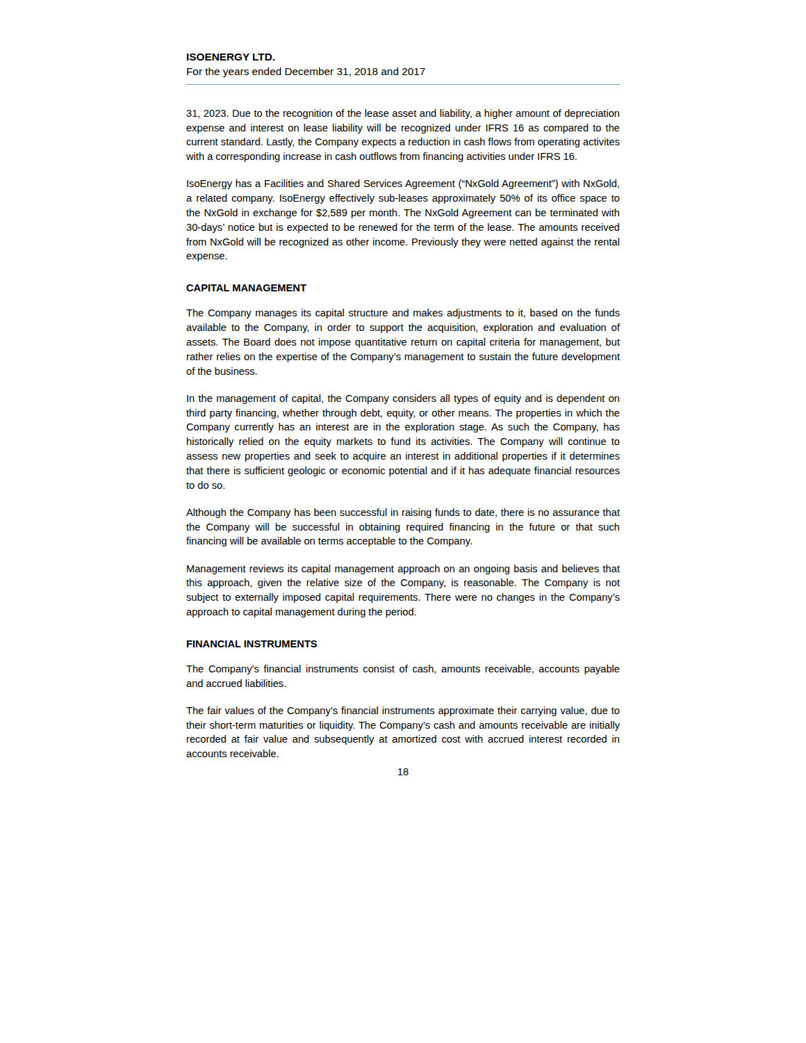ISOENERGY LTD.
For the years ended December 31, 2018 and 2017
31, 2023. Due to the recognition of the lease asset and liability, a higher amount of depreciation expense and interest on lease liability will be recognized under IFRS 16 as compared to the current standard. Lastly, the Company expects a reduction in cash flows from operating activites with a corresponding increase in cash outflows from financing activities under IFRS 16.
IsoEnergy has a Facilities and Shared Services Agreement (“NxGold Agreement”) with NxGold, a related company. IsoEnergy effectively sub-leases approximately 50% of its office space to the NxGold in exchange for $2,589 per month. The NxGold Agreement can be terminated with 30-days’ notice but is expected to be renewed for the term of the lease. The amounts received from NxGold will be recognized as other income. Previously they were netted against the rental expense.
CAPITAL MANAGEMENT
The Company manages its capital structure and makes adjustments to it, based on the funds available to the Company, in order to support the acquisition, exploration and evaluation of assets. The Board does not impose quantitative return on capital criteria for management, but rather relies on the expertise of the Company’s management to sustain the future development of the business.
In the management of capital, the Company considers all types of equity and is dependent on third party financing, whether through debt, equity, or other means. The properties in which the Company currently has an interest are in the exploration stage. As such the Company, has historically relied on the equity markets to fund its activities. The Company will continue to assess new properties and seek to acquire an interest in additional properties if it determines that there is sufficient geologic or economic potential and if it has adequate financial resources to do so.
Although the Company has been successful in raising funds to date, there is no assurance that the Company will be successful in obtaining required financing in the future or that such financing will be available on terms acceptable to the Company.
Management reviews its capital management approach on an ongoing basis and believes that this approach, given the relative size of the Company, is reasonable. The Company is not subject to externally imposed capital requirements. There were no changes in the Company’s approach to capital management during the period.
FINANCIAL INSTRUMENTS
The Company’s financial instruments consist of cash, amounts receivable, accounts payable and accrued liabilities.
The fair values of the Company’s financial instruments approximate their carrying value, due to their short-term maturities or liquidity. The Company’s cash and amounts receivable are initially recorded at fair value and subsequently at amortized cost with accrued interest recorded in accounts receivable.
18